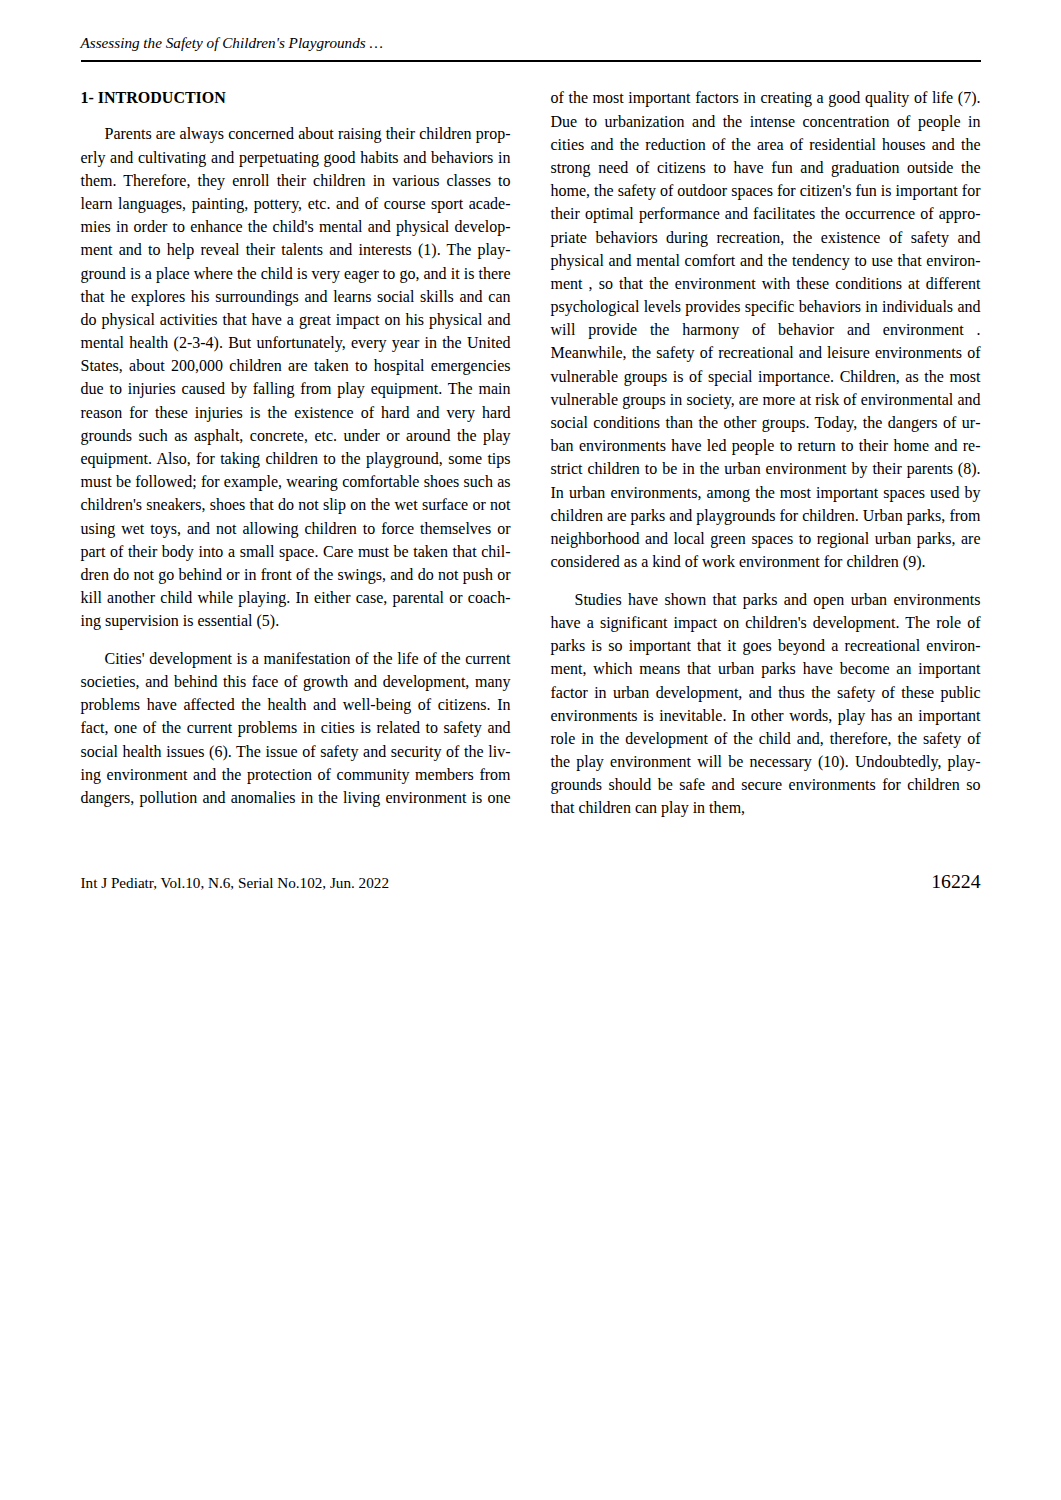Assessing the Safety of Children's Playgrounds …
1- INTRODUCTION
Parents are always concerned about raising their children properly and cultivating and perpetuating good habits and behaviors in them. Therefore, they enroll their children in various classes to learn languages, painting, pottery, etc. and of course sport academies in order to enhance the child's mental and physical development and to help reveal their talents and interests (1). The playground is a place where the child is very eager to go, and it is there that he explores his surroundings and learns social skills and can do physical activities that have a great impact on his physical and mental health (2-3-4). But unfortunately, every year in the United States, about 200,000 children are taken to hospital emergencies due to injuries caused by falling from play equipment. The main reason for these injuries is the existence of hard and very hard grounds such as asphalt, concrete, etc. under or around the play equipment. Also, for taking children to the playground, some tips must be followed; for example, wearing comfortable shoes such as children's sneakers, shoes that do not slip on the wet surface or not using wet toys, and not allowing children to force themselves or part of their body into a small space. Care must be taken that children do not go behind or in front of the swings, and do not push or kill another child while playing. In either case, parental or coaching supervision is essential (5).
Cities' development is a manifestation of the life of the current societies, and behind this face of growth and development, many problems have affected the health and well-being of citizens. In fact, one of the current problems in cities is related to safety and social health issues (6). The issue of safety and security of the living environment and the protection of community members from dangers, pollution and anomalies in the living environment is one of the most important factors in creating a good quality of life (7). Due to urbanization and the intense concentration of people in cities and the reduction of the area of residential houses and the strong need of citizens to have fun and graduation outside the home, the safety of outdoor spaces for citizen's fun is important for their optimal performance and facilitates the occurrence of appropriate behaviors during recreation, the existence of safety and physical and mental comfort and the tendency to use that environment , so that the environment with these conditions at different psychological levels provides specific behaviors in individuals and will provide the harmony of behavior and environment . Meanwhile, the safety of recreational and leisure environments of vulnerable groups is of special importance. Children, as the most vulnerable groups in society, are more at risk of environmental and social conditions than the other groups. Today, the dangers of urban environments have led people to return to their home and restrict children to be in the urban environment by their parents (8). In urban environments, among the most important spaces used by children are parks and playgrounds for children. Urban parks, from neighborhood and local green spaces to regional urban parks, are considered as a kind of work environment for children (9).
Studies have shown that parks and open urban environments have a significant impact on children's development. The role of parks is so important that it goes beyond a recreational environment, which means that urban parks have become an important factor in urban development, and thus the safety of these public environments is inevitable. In other words, play has an important role in the development of the child and, therefore, the safety of the play environment will be necessary (10). Undoubtedly, playgrounds should be safe and secure environments for children so that children can play in them,
Int J Pediatr, Vol.10, N.6, Serial No.102, Jun. 2022 16224